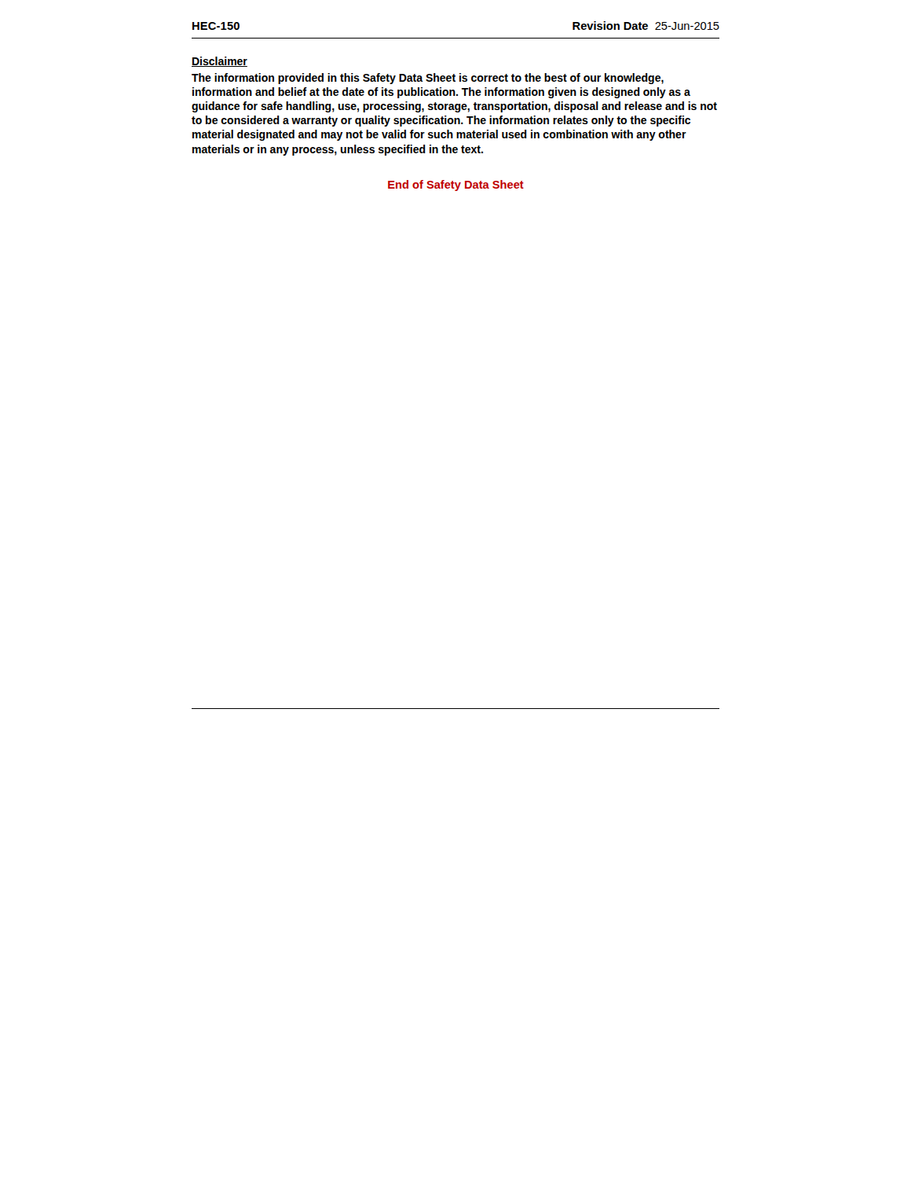HEC-150
Revision Date 25-Jun-2015
Disclaimer
The information provided in this Safety Data Sheet is correct to the best of our knowledge, information and belief at the date of its publication. The information given is designed only as a guidance for safe handling, use, processing, storage, transportation, disposal and release and is not to be considered a warranty or quality specification. The information relates only to the specific material designated and may not be valid for such material used in combination with any other materials or in any process, unless specified in the text.
End of Safety Data Sheet